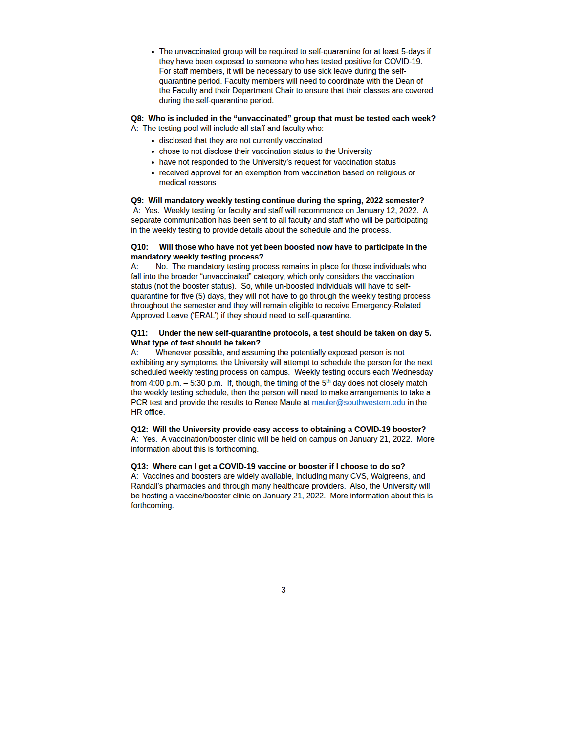The unvaccinated group will be required to self-quarantine for at least 5-days if they have been exposed to someone who has tested positive for COVID-19. For staff members, it will be necessary to use sick leave during the self-quarantine period. Faculty members will need to coordinate with the Dean of the Faculty and their Department Chair to ensure that their classes are covered during the self-quarantine period.
Q8: Who is included in the “unvaccinated” group that must be tested each week?
A: The testing pool will include all staff and faculty who:
disclosed that they are not currently vaccinated
chose to not disclose their vaccination status to the University
have not responded to the University’s request for vaccination status
received approval for an exemption from vaccination based on religious or medical reasons
Q9: Will mandatory weekly testing continue during the spring, 2022 semester?
A: Yes. Weekly testing for faculty and staff will recommence on January 12, 2022. A separate communication has been sent to all faculty and staff who will be participating in the weekly testing to provide details about the schedule and the process.
Q10: Will those who have not yet been boosted now have to participate in the mandatory weekly testing process?
A: No. The mandatory testing process remains in place for those individuals who fall into the broader “unvaccinated” category, which only considers the vaccination status (not the booster status). So, while un-boosted individuals will have to self-quarantine for five (5) days, they will not have to go through the weekly testing process throughout the semester and they will remain eligible to receive Emergency-Related Approved Leave (‘ERAL’) if they should need to self-quarantine.
Q11: Under the new self-quarantine protocols, a test should be taken on day 5. What type of test should be taken?
A: Whenever possible, and assuming the potentially exposed person is not exhibiting any symptoms, the University will attempt to schedule the person for the next scheduled weekly testing process on campus. Weekly testing occurs each Wednesday from 4:00 p.m. – 5:30 p.m. If, though, the timing of the 5th day does not closely match the weekly testing schedule, then the person will need to make arrangements to take a PCR test and provide the results to Renee Maule at mauler@southwestern.edu in the HR office.
Q12: Will the University provide easy access to obtaining a COVID-19 booster?
A: Yes. A vaccination/booster clinic will be held on campus on January 21, 2022. More information about this is forthcoming.
Q13: Where can I get a COVID-19 vaccine or booster if I choose to do so?
A: Vaccines and boosters are widely available, including many CVS, Walgreens, and Randall’s pharmacies and through many healthcare providers. Also, the University will be hosting a vaccine/booster clinic on January 21, 2022. More information about this is forthcoming.
3